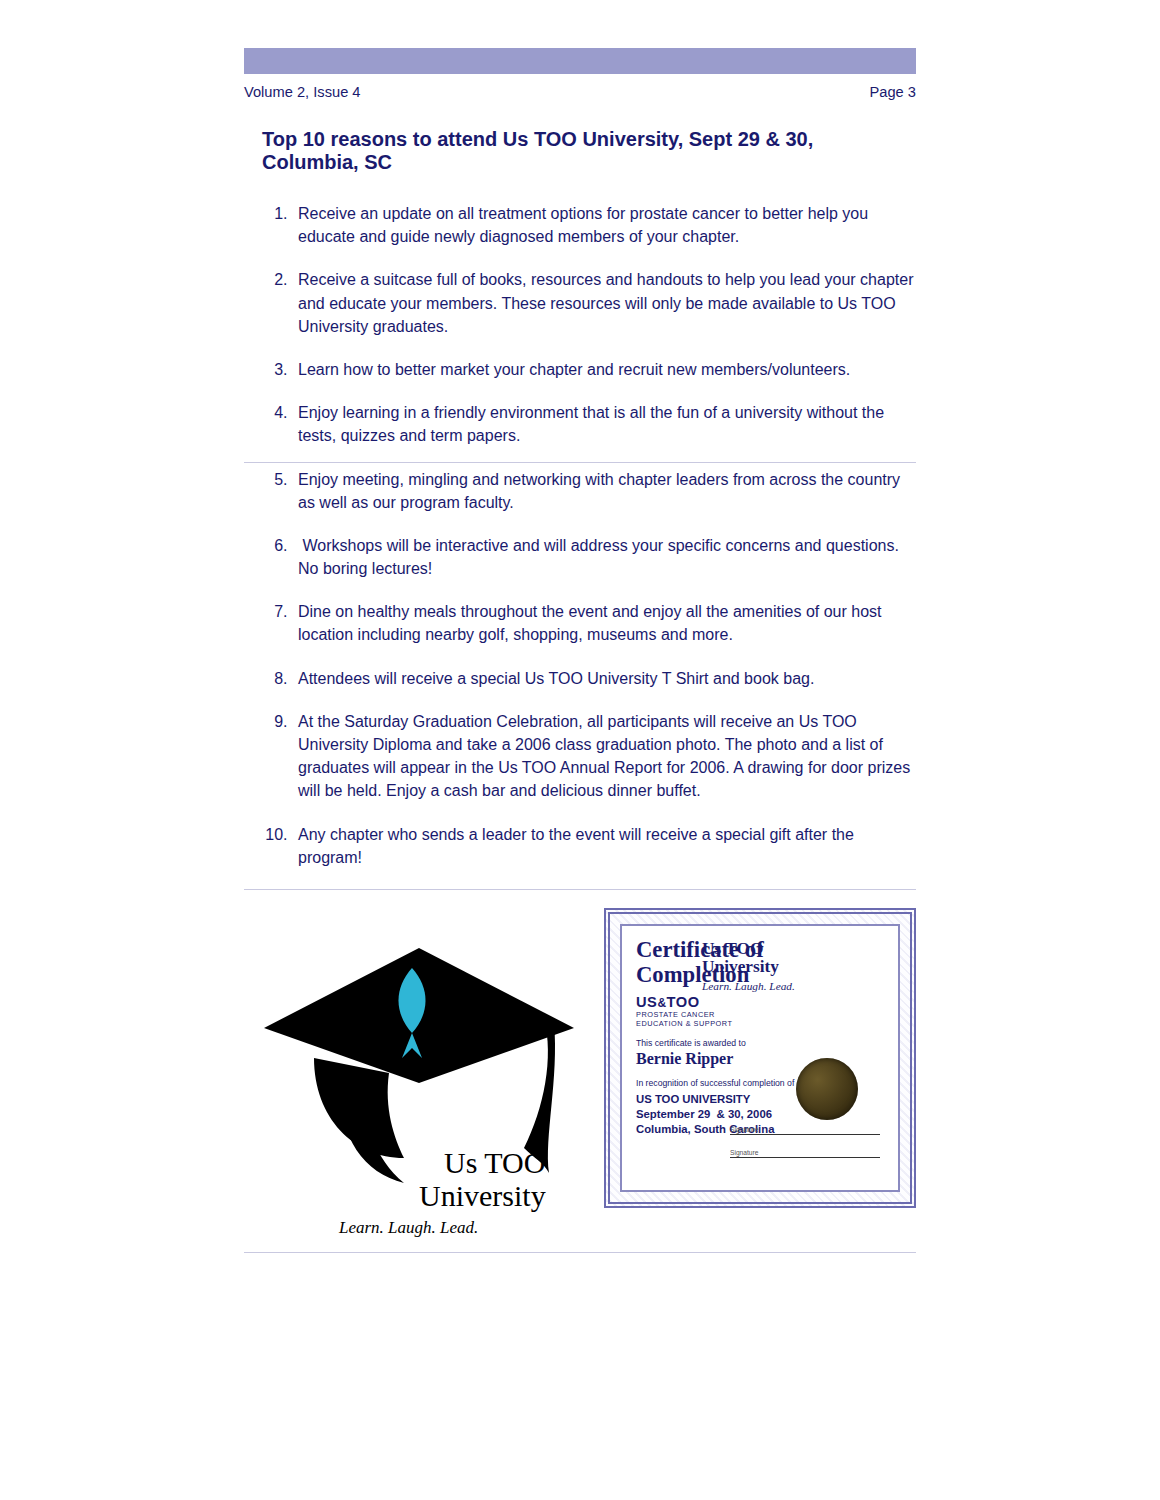Volume 2, Issue 4 Page 3
Top 10 reasons to attend Us TOO University, Sept 29 & 30, Columbia, SC
Receive an update on all treatment options for prostate cancer to better help you educate and guide newly diagnosed members of your chapter.
Receive a suitcase full of books, resources and handouts to help you lead your chapter and educate your members. These resources will only be made available to Us TOO University graduates.
Learn how to better market your chapter and recruit new members/volunteers.
Enjoy learning in a friendly environment that is all the fun of a university without the tests, quizzes and term papers.
Enjoy meeting, mingling and networking with chapter leaders from across the country as well as our program faculty.
Workshops will be interactive and will address your specific concerns and questions. No boring lectures!
Dine on healthy meals throughout the event and enjoy all the amenities of our host location including nearby golf, shopping, museums and more.
Attendees will receive a special Us TOO University T Shirt and book bag.
At the Saturday Graduation Celebration, all participants will receive an Us TOO University Diploma and take a 2006 class graduation photo. The photo and a list of graduates will appear in the Us TOO Annual Report for 2006. A drawing for door prizes will be held. Enjoy a cash bar and delicious dinner buffet.
Any chapter who sends a leader to the event will receive a special gift after the program!
Us TOO University Learn. Laugh. Lead.
Certificate of
Completion
US&TOO
PROSTATE CANCER
EDUCATION & SUPPORT
This certificate is awarded to
Bernie Ripper
In recognition of successful completion of
US TOO UNIVERSITY
September 29 & 30, 2006
Columbia, South Carolina
Us TOO
University
Learn. Laugh. Lead.
Signature
Signature